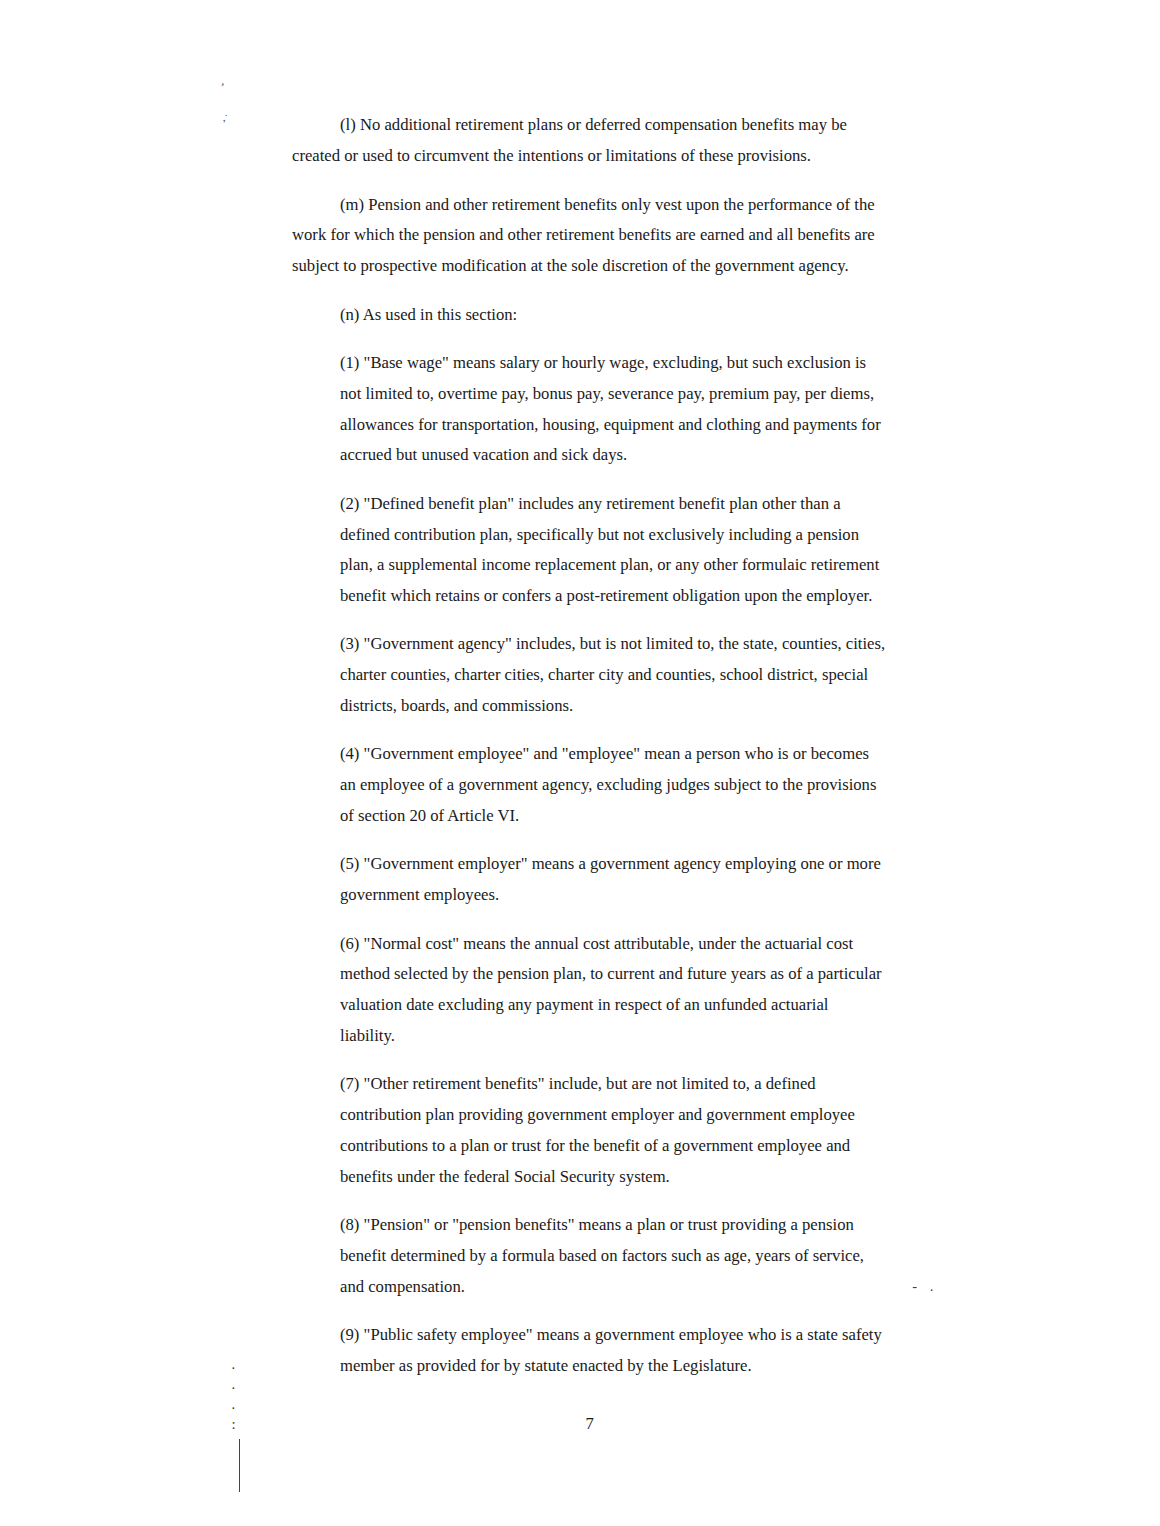, ,.
(l) No additional retirement plans or deferred compensation benefits may be created or used to circumvent the intentions or limitations of these provisions.
(m) Pension and other retirement benefits only vest upon the performance of the work for which the pension and other retirement benefits are earned and all benefits are subject to prospective modification at the sole discretion of the government agency.
(n) As used in this section:
(1) "Base wage" means salary or hourly wage, excluding, but such exclusion is not limited to, overtime pay, bonus pay, severance pay, premium pay, per diems, allowances for transportation, housing, equipment and clothing and payments for accrued but unused vacation and sick days.
(2) "Defined benefit plan" includes any retirement benefit plan other than a defined contribution plan, specifically but not exclusively including a pension plan, a supplemental income replacement plan, or any other formulaic retirement benefit which retains or confers a post-retirement obligation upon the employer.
(3) "Government agency" includes, but is not limited to, the state, counties, cities, charter counties, charter cities, charter city and counties, school district, special districts, boards, and commissions.
(4) "Government employee" and "employee" mean a person who is or becomes an employee of a government agency, excluding judges subject to the provisions of section 20 of Article VI.
(5) "Government employer" means a government agency employing one or more government employees.
(6) "Normal cost" means the annual cost attributable, under the actuarial cost method selected by the pension plan, to current and future years as of a particular valuation date excluding any payment in respect of an unfunded actuarial liability.
(7) "Other retirement benefits" include, but are not limited to, a defined contribution plan providing government employer and government employee contributions to a plan or trust for the benefit of a government employee and benefits under the federal Social Security system.
(8) "Pension" or "pension benefits" means a plan or trust providing a pension benefit determined by a formula based on factors such as age, years of service, and compensation.
(9) "Public safety employee" means a government employee who is a state safety member as provided for by statute enacted by the Legislature.
- .
. . . :
7